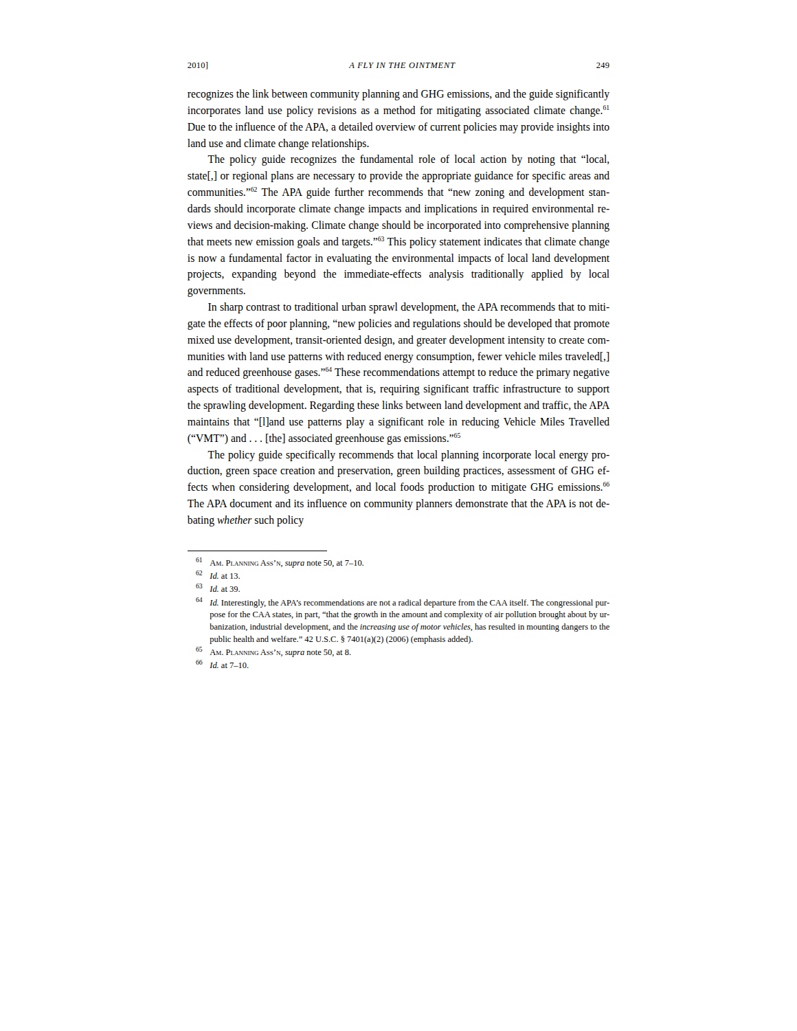2010] A FLY IN THE OINTMENT 249
recognizes the link between community planning and GHG emissions, and the guide significantly incorporates land use policy revisions as a method for mitigating associated climate change.61 Due to the influence of the APA, a detailed overview of current policies may provide insights into land use and climate change relationships.
The policy guide recognizes the fundamental role of local action by noting that “local, state[,] or regional plans are necessary to provide the appropriate guidance for specific areas and communities.”62 The APA guide further recommends that “new zoning and development standards should incorporate climate change impacts and implications in required environmental reviews and decision-making. Climate change should be incorporated into comprehensive planning that meets new emission goals and targets.”63 This policy statement indicates that climate change is now a fundamental factor in evaluating the environmental impacts of local land development projects, expanding beyond the immediate-effects analysis traditionally applied by local governments.
In sharp contrast to traditional urban sprawl development, the APA recommends that to mitigate the effects of poor planning, “new policies and regulations should be developed that promote mixed use development, transit-oriented design, and greater development intensity to create communities with land use patterns with reduced energy consumption, fewer vehicle miles traveled[,] and reduced greenhouse gases.”64 These recommendations attempt to reduce the primary negative aspects of traditional development, that is, requiring significant traffic infrastructure to support the sprawling development. Regarding these links between land development and traffic, the APA maintains that “[l]and use patterns play a significant role in reducing Vehicle Miles Travelled (“VMT”) and . . . [the] associated greenhouse gas emissions.”65
The policy guide specifically recommends that local planning incorporate local energy production, green space creation and preservation, green building practices, assessment of GHG effects when considering development, and local foods production to mitigate GHG emissions.66 The APA document and its influence on community planners demonstrate that the APA is not debating whether such policy
61
Am. Planning Ass’n, supra note 50, at 7–10.
62
Id. at 13.
63
Id. at 39.
64
Id. Interestingly, the APA’s recommendations are not a radical departure from the CAA itself. The congressional purpose for the CAA states, in part, “that the growth in the amount and complexity of air pollution brought about by urbanization, industrial development, and the increasing use of motor vehicles, has resulted in mounting dangers to the public health and welfare.” 42 U.S.C. § 7401(a)(2) (2006) (emphasis added).
65
Am. Planning Ass’n, supra note 50, at 8.
66
Id. at 7–10.